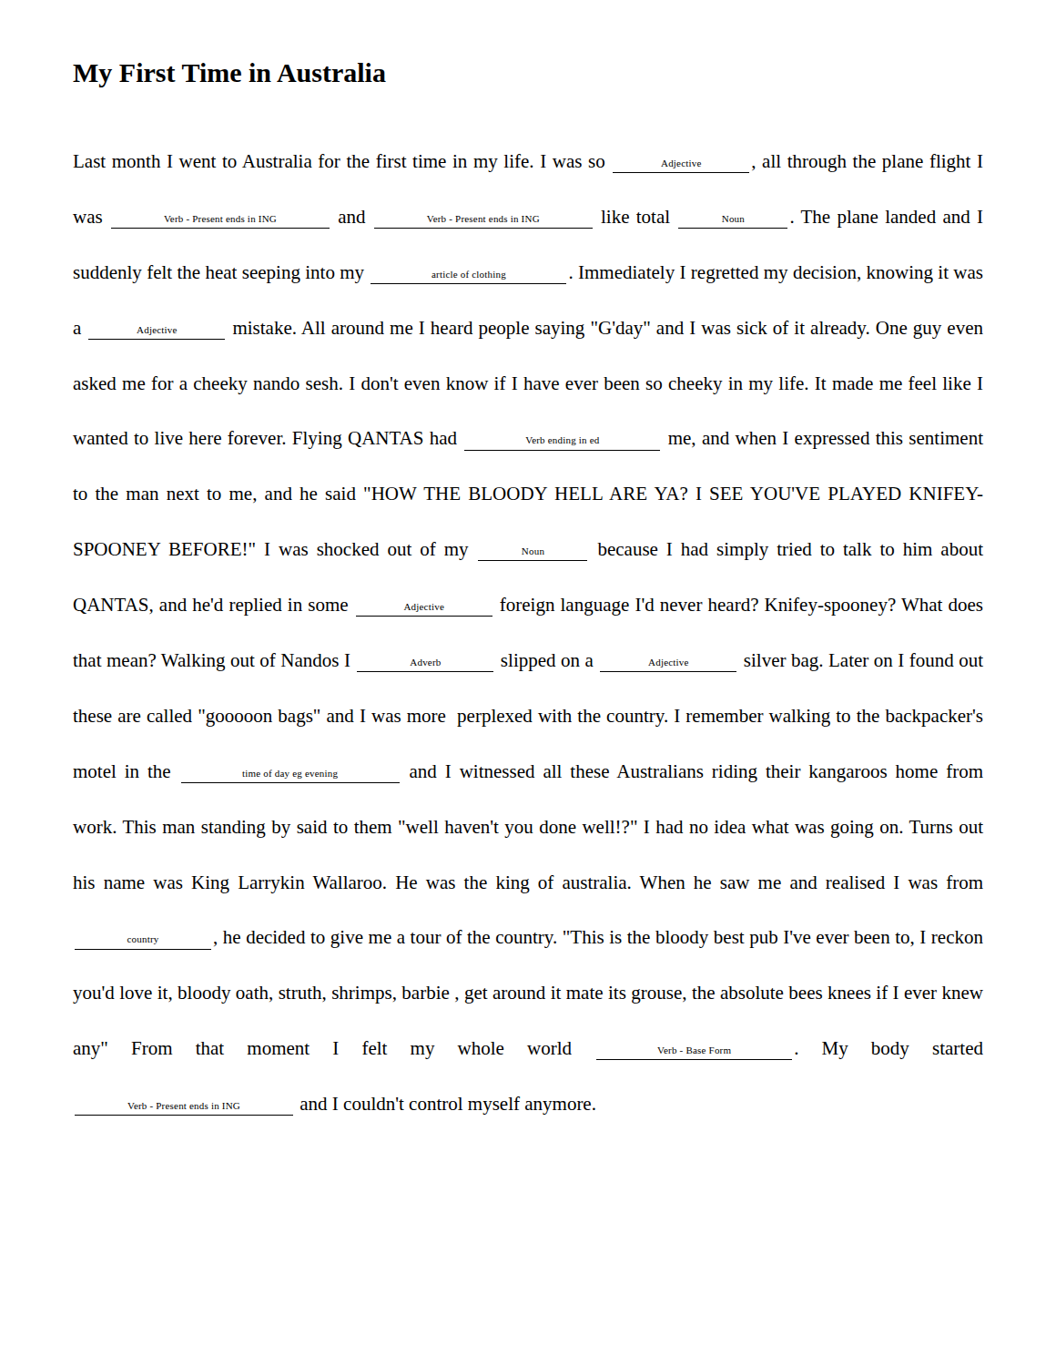My First Time in Australia
Last month I went to Australia for the first time in my life. I was so Adjective, all through the plane flight I was Verb - Present ends in ING and Verb - Present ends in ING like total Noun. The plane landed and I suddenly felt the heat seeping into my article of clothing. Immediately I regretted my decision, knowing it was a Adjective mistake. All around me I heard people saying "G'day" and I was sick of it already. One guy even asked me for a cheeky nando sesh. I don't even know if I have ever been so cheeky in my life. It made me feel like I wanted to live here forever. Flying QANTAS had Verb ending in ed me, and when I expressed this sentiment to the man next to me, and he said "HOW THE BLOODY HELL ARE YA? I SEE YOU'VE PLAYED KNIFEY-SPOONEY BEFORE!" I was shocked out of my Noun because I had simply tried to talk to him about QANTAS, and he'd replied in some Adjective foreign language I'd never heard? Knifey-spooney? What does that mean? Walking out of Nandos I Adverb slipped on a Adjective silver bag. Later on I found out these are called "gooooon bags" and I was more perplexed with the country. I remember walking to the backpacker's motel in the time of day eg evening and I witnessed all these Australians riding their kangaroos home from work. This man standing by said to them "well haven't you done well!?" I had no idea what was going on. Turns out his name was King Larrykin Wallaroo. He was the king of australia. When he saw me and realised I was from country, he decided to give me a tour of the country. "This is the bloody best pub I've ever been to, I reckon you'd love it, bloody oath, struth, shrimps, barbie , get around it mate its grouse, the absolute bees knees if I ever knew any" From that moment I felt my whole world Verb - Base Form. My body started Verb - Present ends in ING and I couldn't control myself anymore.